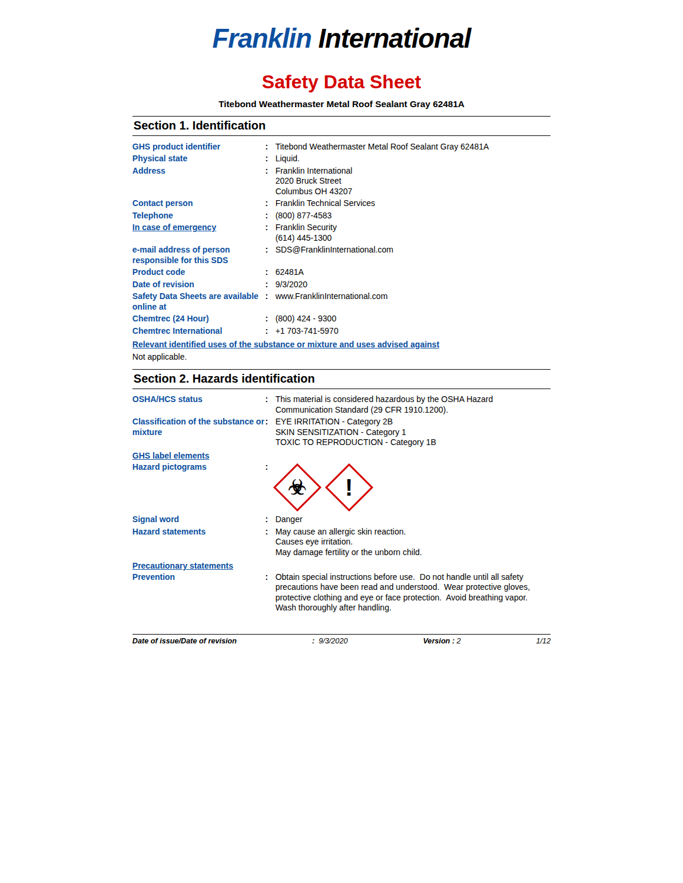Franklin International
Safety Data Sheet
Titebond Weathermaster Metal Roof Sealant Gray 62481A
Section 1. Identification
| GHS product identifier | : | Titebond Weathermaster Metal Roof Sealant Gray 62481A |
| Physical state | : | Liquid. |
| Address | : | Franklin International 2020 Bruck Street Columbus OH 43207 |
| Contact person | : | Franklin Technical Services |
| Telephone | : | (800) 877-4583 |
| In case of emergency | : | Franklin Security (614) 445-1300 |
| e-mail address of person responsible for this SDS | : | SDS@FranklinInternational.com |
| Product code | : | 62481A |
| Date of revision | : | 9/3/2020 |
| Safety Data Sheets are available online at | : | www.FranklinInternational.com |
| Chemtrec (24 Hour) | : | (800) 424 - 9300 |
| Chemtrec International | : | +1 703-741-5970 |
Relevant identified uses of the substance or mixture and uses advised against
Not applicable.
Section 2. Hazards identification
| OSHA/HCS status | : | This material is considered hazardous by the OSHA Hazard Communication Standard (29 CFR 1910.1200). |
| Classification of the substance or mixture | : | EYE IRRITATION - Category 2B SKIN SENSITIZATION - Category 1 TOXIC TO REPRODUCTION - Category 1B |
GHS label elements
| Hazard pictograms | : | ☣ ! |
| Signal word | : | Danger |
| Hazard statements | : | May cause an allergic skin reaction. Causes eye irritation. May damage fertility or the unborn child. |
Precautionary statements
| Prevention | : | Obtain special instructions before use. Do not handle until all safety precautions have been read and understood. Wear protective gloves, protective clothing and eye or face protection. Avoid breathing vapor. Wash thoroughly after handling. |
Date of issue/Date of revision
: 9/3/2020
Version : 2
1/12